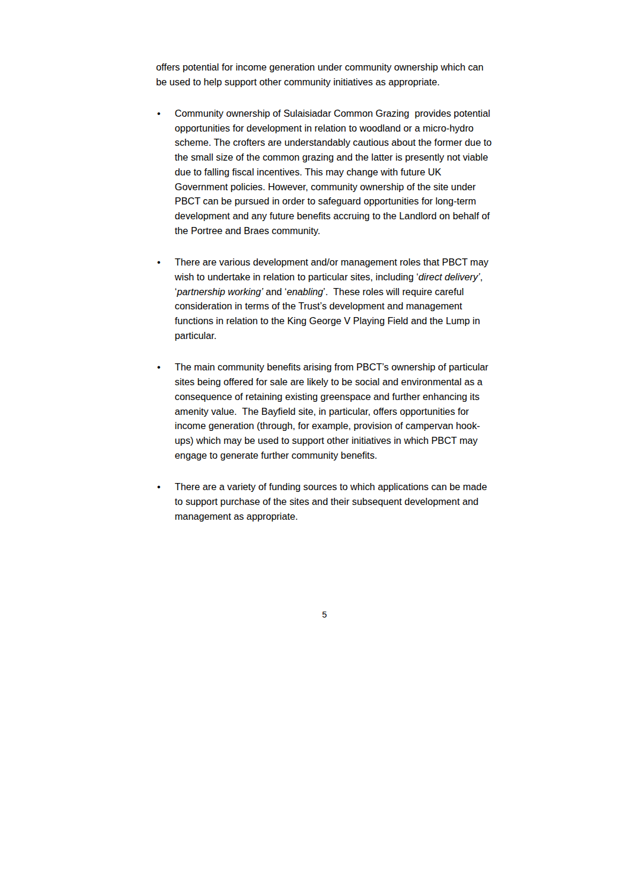offers potential for income generation under community ownership which can be used to help support other community initiatives as appropriate.
Community ownership of Sulaisiadar Common Grazing provides potential opportunities for development in relation to woodland or a micro-hydro scheme. The crofters are understandably cautious about the former due to the small size of the common grazing and the latter is presently not viable due to falling fiscal incentives. This may change with future UK Government policies. However, community ownership of the site under PBCT can be pursued in order to safeguard opportunities for long-term development and any future benefits accruing to the Landlord on behalf of the Portree and Braes community.
There are various development and/or management roles that PBCT may wish to undertake in relation to particular sites, including ‘direct delivery’, ‘partnership working’ and ‘enabling’. These roles will require careful consideration in terms of the Trust’s development and management functions in relation to the King George V Playing Field and the Lump in particular.
The main community benefits arising from PBCT’s ownership of particular sites being offered for sale are likely to be social and environmental as a consequence of retaining existing greenspace and further enhancing its amenity value. The Bayfield site, in particular, offers opportunities for income generation (through, for example, provision of campervan hook-ups) which may be used to support other initiatives in which PBCT may engage to generate further community benefits.
There are a variety of funding sources to which applications can be made to support purchase of the sites and their subsequent development and management as appropriate.
5